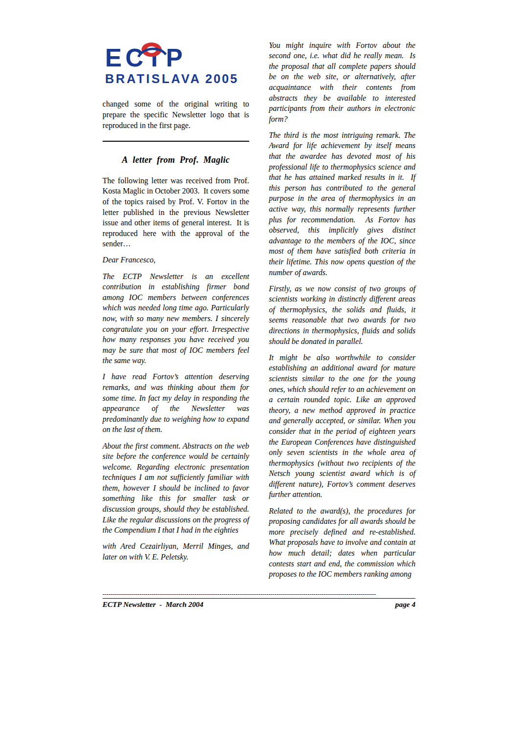E C T P BRATISLAVA 2005
changed some of the original writing to prepare the specific Newsletter logo that is reproduced in the first page.
A letter from Prof. Maglic
The following letter was received from Prof. Kosta Maglic in October 2003. It covers some of the topics raised by Prof. V. Fortov in the letter published in the previous Newsletter issue and other items of general interest. It is reproduced here with the approval of the sender…
Dear Francesco,
The ECTP Newsletter is an excellent contribution in establishing firmer bond among IOC members between conferences which was needed long time ago. Particularly now, with so many new members. I sincerely congratulate you on your effort. Irrespective how many responses you have received you may be sure that most of IOC members feel the same way.
I have read Fortov’s attention deserving remarks, and was thinking about them for some time. In fact my delay in responding the appearance of the Newsletter was predominantly due to weighing how to expand on the last of them.
About the first comment. Abstracts on the web site before the conference would be certainly welcome. Regarding electronic presentation techniques I am not sufficiently familiar with them, however I should be inclined to favor something like this for smaller task or discussion groups, should they be established. Like the regular discussions on the progress of the Compendium I that I had in the eighties
with Ared Cezairliyan, Merril Minges, and later on with V. E. Peletsky.
You might inquire with Fortov about the second one, i.e. what did he really mean. Is the proposal that all complete papers should be on the web site, or alternatively, after acquaintance with their contents from abstracts they be available to interested participants from their authors in electronic form?
The third is the most intriguing remark. The Award for life achievement by itself means that the awardee has devoted most of his professional life to thermophysics science and that he has attained marked results in it. If this person has contributed to the general purpose in the area of thermophysics in an active way, this normally represents further plus for recommendation. As Fortov has observed, this implicitly gives distinct advantage to the members of the IOC, since most of them have satisfied both criteria in their lifetime. This now opens question of the number of awards.
Firstly, as we now consist of two groups of scientists working in distinctly different areas of thermophysics, the solids and fluids, it seems reasonable that two awards for two directions in thermophysics, fluids and solids should be donated in parallel.
It might be also worthwhile to consider establishing an additional award for mature scientists similar to the one for the young ones, which should refer to an achievement on a certain rounded topic. Like an approved theory, a new method approved in practice and generally accepted, or similar. When you consider that in the period of eighteen years the European Conferences have distinguished only seven scientists in the whole area of thermophysics (without two recipients of the Netsch young scientist award which is of different nature), Fortov’s comment deserves further attention.
Related to the award(s), the procedures for proposing candidates for all awards should be more precisely defined and re-established. What proposals have to involve and contain at how much detail; dates when particular contests start and end, the commission which proposes to the IOC members ranking among
--------------------------------------------------------------------------------------------------------------------------------------------
ECTP Newsletter - March 2004 page 4